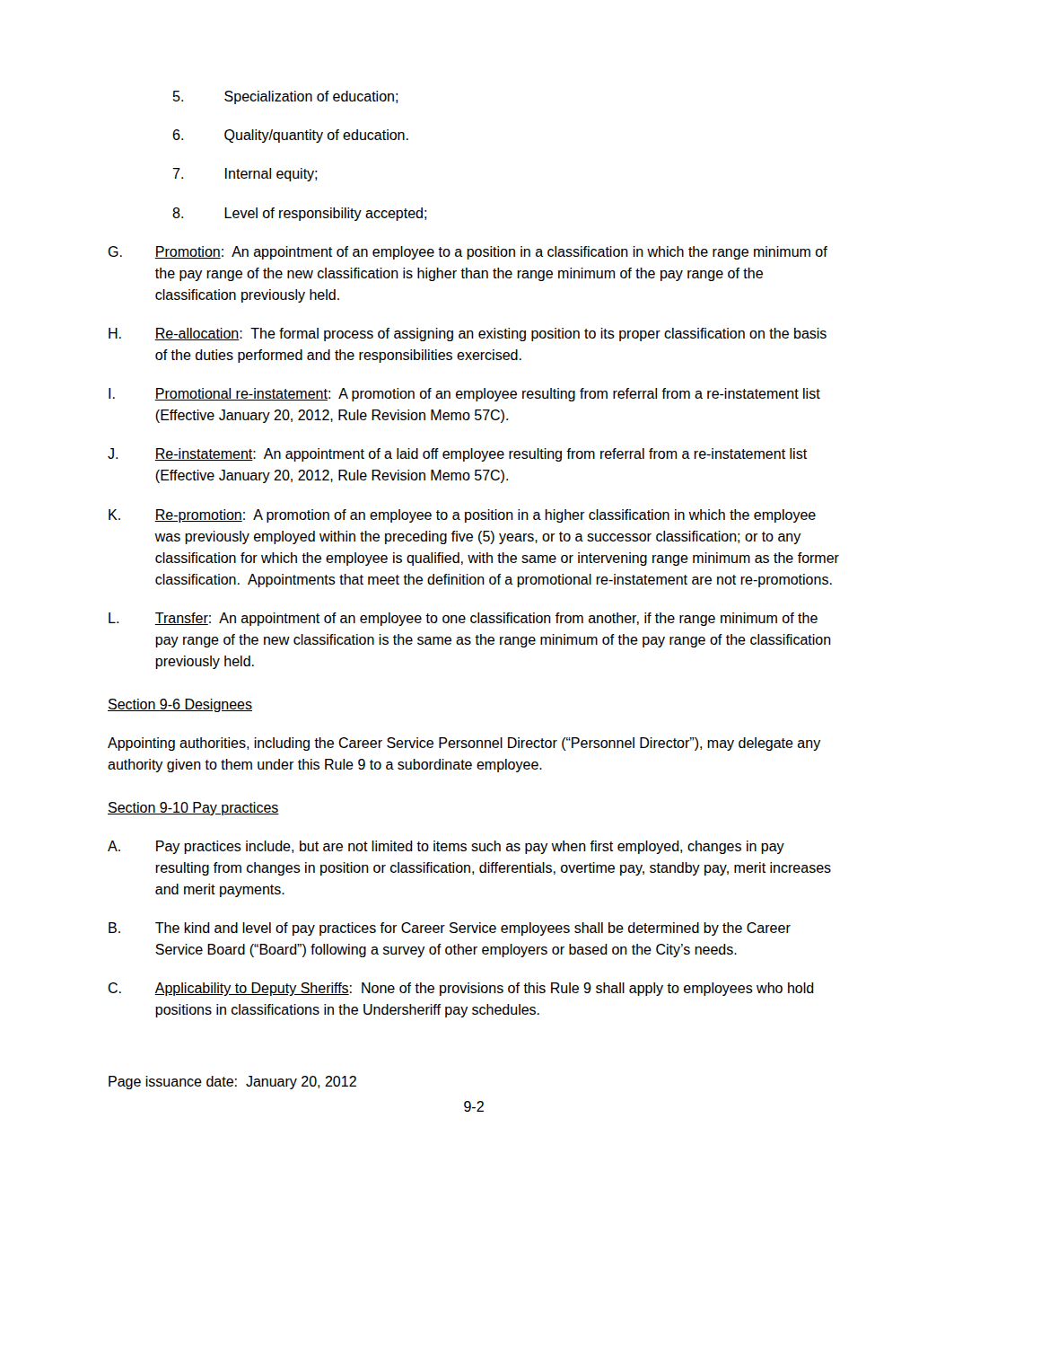5. Specialization of education;
6. Quality/quantity of education.
7. Internal equity;
8. Level of responsibility accepted;
G. Promotion: An appointment of an employee to a position in a classification in which the range minimum of the pay range of the new classification is higher than the range minimum of the pay range of the classification previously held.
H. Re-allocation: The formal process of assigning an existing position to its proper classification on the basis of the duties performed and the responsibilities exercised.
I. Promotional re-instatement: A promotion of an employee resulting from referral from a re-instatement list (Effective January 20, 2012, Rule Revision Memo 57C).
J. Re-instatement: An appointment of a laid off employee resulting from referral from a re-instatement list (Effective January 20, 2012, Rule Revision Memo 57C).
K. Re-promotion: A promotion of an employee to a position in a higher classification in which the employee was previously employed within the preceding five (5) years, or to a successor classification; or to any classification for which the employee is qualified, with the same or intervening range minimum as the former classification. Appointments that meet the definition of a promotional re-instatement are not re-promotions.
L. Transfer: An appointment of an employee to one classification from another, if the range minimum of the pay range of the new classification is the same as the range minimum of the pay range of the classification previously held.
Section 9-6 Designees
Appointing authorities, including the Career Service Personnel Director (“Personnel Director”), may delegate any authority given to them under this Rule 9 to a subordinate employee.
Section 9-10 Pay practices
A. Pay practices include, but are not limited to items such as pay when first employed, changes in pay resulting from changes in position or classification, differentials, overtime pay, standby pay, merit increases and merit payments.
B. The kind and level of pay practices for Career Service employees shall be determined by the Career Service Board (“Board”) following a survey of other employers or based on the City’s needs.
C. Applicability to Deputy Sheriffs: None of the provisions of this Rule 9 shall apply to employees who hold positions in classifications in the Undersheriff pay schedules.
Page issuance date: January 20, 2012
9-2